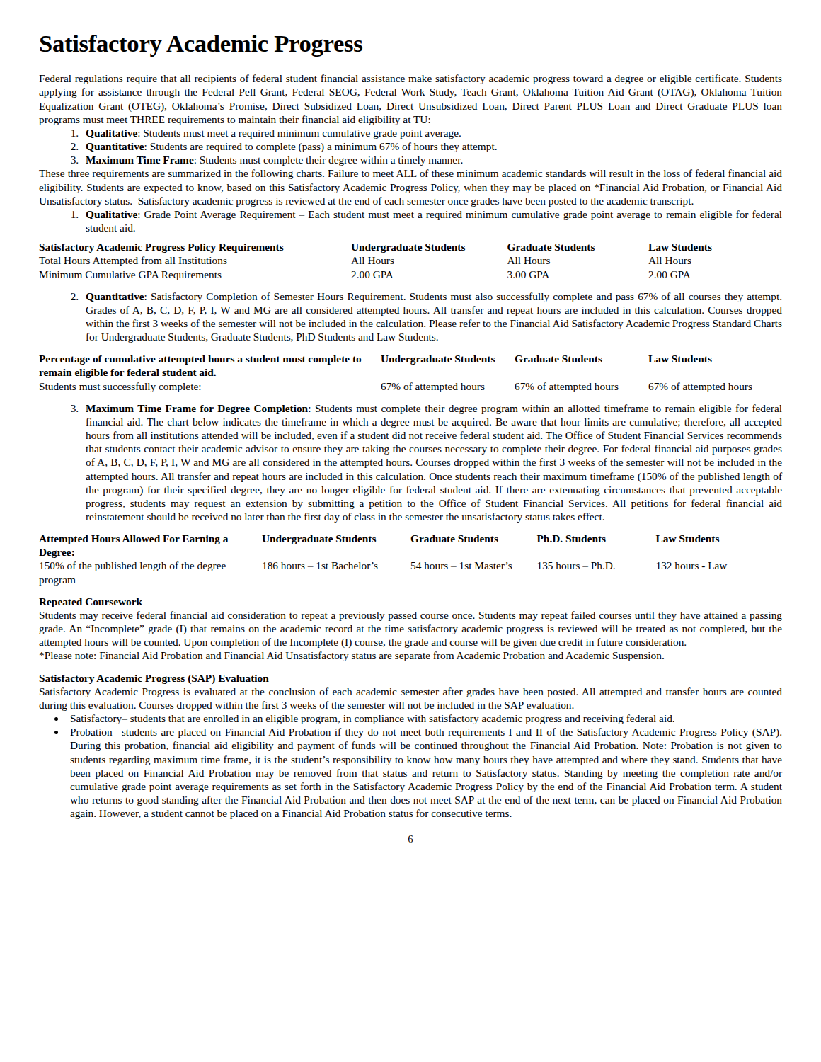Satisfactory Academic Progress
Federal regulations require that all recipients of federal student financial assistance make satisfactory academic progress toward a degree or eligible certificate. Students applying for assistance through the Federal Pell Grant, Federal SEOG, Federal Work Study, Teach Grant, Oklahoma Tuition Aid Grant (OTAG), Oklahoma Tuition Equalization Grant (OTEG), Oklahoma’s Promise, Direct Subsidized Loan, Direct Unsubsidized Loan, Direct Parent PLUS Loan and Direct Graduate PLUS loan programs must meet THREE requirements to maintain their financial aid eligibility at TU:
Qualitative: Students must meet a required minimum cumulative grade point average.
Quantitative: Students are required to complete (pass) a minimum 67% of hours they attempt.
Maximum Time Frame: Students must complete their degree within a timely manner.
These three requirements are summarized in the following charts. Failure to meet ALL of these minimum academic standards will result in the loss of federal financial aid eligibility. Students are expected to know, based on this Satisfactory Academic Progress Policy, when they may be placed on *Financial Aid Probation, or Financial Aid Unsatisfactory status. Satisfactory academic progress is reviewed at the end of each semester once grades have been posted to the academic transcript.
Qualitative: Grade Point Average Requirement – Each student must meet a required minimum cumulative grade point average to remain eligible for federal student aid.
| Satisfactory Academic Progress Policy Requirements | Undergraduate Students | Graduate Students | Law Students |
| Total Hours Attempted from all Institutions | All Hours | All Hours | All Hours |
| Minimum Cumulative GPA Requirements | 2.00 GPA | 3.00 GPA | 2.00 GPA |
Quantitative: Satisfactory Completion of Semester Hours Requirement. Students must also successfully complete and pass 67% of all courses they attempt. Grades of A, B, C, D, F, P, I, W and MG are all considered attempted hours. All transfer and repeat hours are included in this calculation. Courses dropped within the first 3 weeks of the semester will not be included in the calculation. Please refer to the Financial Aid Satisfactory Academic Progress Standard Charts for Undergraduate Students, Graduate Students, PhD Students and Law Students.
| Percentage of cumulative attempted hours a student must complete to remain eligible for federal student aid. | Undergraduate Students | Graduate Students | Law Students |
| Students must successfully complete: | 67% of attempted hours | 67% of attempted hours | 67% of attempted hours |
Maximum Time Frame for Degree Completion: Students must complete their degree program within an allotted timeframe to remain eligible for federal financial aid. The chart below indicates the timeframe in which a degree must be acquired. Be aware that hour limits are cumulative; therefore, all accepted hours from all institutions attended will be included, even if a student did not receive federal student aid. The Office of Student Financial Services recommends that students contact their academic advisor to ensure they are taking the courses necessary to complete their degree. For federal financial aid purposes grades of A, B, C, D, F, P, I, W and MG are all considered in the attempted hours. Courses dropped within the first 3 weeks of the semester will not be included in the attempted hours. All transfer and repeat hours are included in this calculation. Once students reach their maximum timeframe (150% of the published length of the program) for their specified degree, they are no longer eligible for federal student aid. If there are extenuating circumstances that prevented acceptable progress, students may request an extension by submitting a petition to the Office of Student Financial Services. All petitions for federal financial aid reinstatement should be received no later than the first day of class in the semester the unsatisfactory status takes effect.
| Attempted Hours Allowed For Earning a Degree: | Undergraduate Students | Graduate Students | Ph.D. Students | Law Students |
| 150% of the published length of the degree program | 186 hours – 1st Bachelor’s | 54 hours – 1st Master’s | 135 hours – Ph.D. | 132 hours - Law |
Repeated Coursework
Students may receive federal financial aid consideration to repeat a previously passed course once. Students may repeat failed courses until they have attained a passing grade. An “Incomplete” grade (I) that remains on the academic record at the time satisfactory academic progress is reviewed will be treated as not completed, but the attempted hours will be counted. Upon completion of the Incomplete (I) course, the grade and course will be given due credit in future consideration.
*Please note: Financial Aid Probation and Financial Aid Unsatisfactory status are separate from Academic Probation and Academic Suspension.
Satisfactory Academic Progress (SAP) Evaluation
Satisfactory Academic Progress is evaluated at the conclusion of each academic semester after grades have been posted. All attempted and transfer hours are counted during this evaluation. Courses dropped within the first 3 weeks of the semester will not be included in the SAP evaluation.
Satisfactory– students that are enrolled in an eligible program, in compliance with satisfactory academic progress and receiving federal aid.
Probation– students are placed on Financial Aid Probation if they do not meet both requirements I and II of the Satisfactory Academic Progress Policy (SAP). During this probation, financial aid eligibility and payment of funds will be continued throughout the Financial Aid Probation. Note: Probation is not given to students regarding maximum time frame, it is the student’s responsibility to know how many hours they have attempted and where they stand. Students that have been placed on Financial Aid Probation may be removed from that status and return to Satisfactory status. Standing by meeting the completion rate and/or cumulative grade point average requirements as set forth in the Satisfactory Academic Progress Policy by the end of the Financial Aid Probation term. A student who returns to good standing after the Financial Aid Probation and then does not meet SAP at the end of the next term, can be placed on Financial Aid Probation again. However, a student cannot be placed on a Financial Aid Probation status for consecutive terms.
6